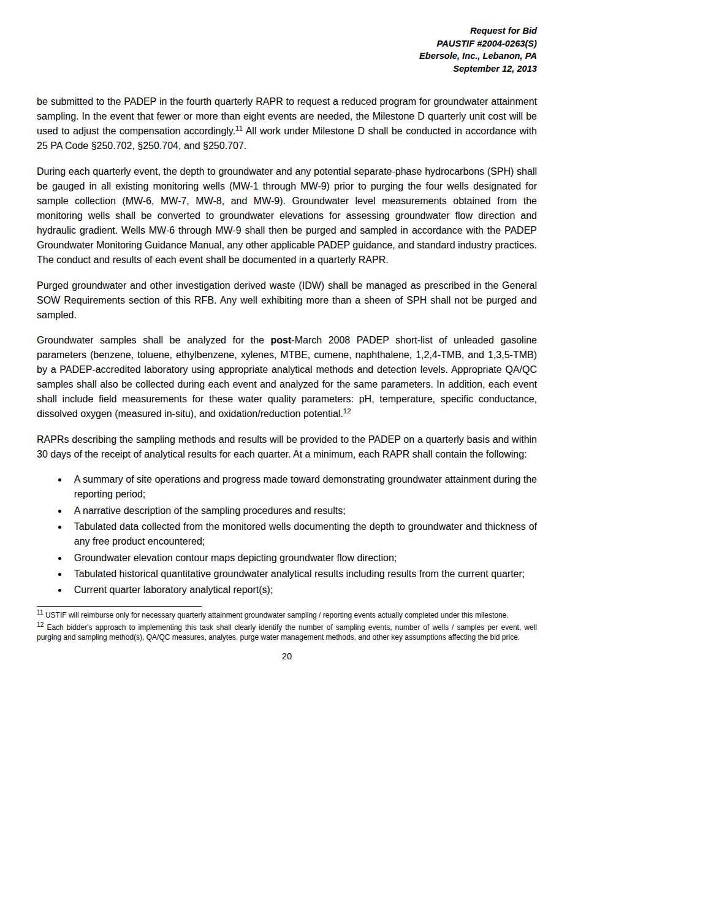Request for Bid
PAUSTIF #2004-0263(S)
Ebersole, Inc., Lebanon, PA
September 12, 2013
be submitted to the PADEP in the fourth quarterly RAPR to request a reduced program for groundwater attainment sampling. In the event that fewer or more than eight events are needed, the Milestone D quarterly unit cost will be used to adjust the compensation accordingly.11 All work under Milestone D shall be conducted in accordance with 25 PA Code §250.702, §250.704, and §250.707.
During each quarterly event, the depth to groundwater and any potential separate-phase hydrocarbons (SPH) shall be gauged in all existing monitoring wells (MW-1 through MW-9) prior to purging the four wells designated for sample collection (MW-6, MW-7, MW-8, and MW-9). Groundwater level measurements obtained from the monitoring wells shall be converted to groundwater elevations for assessing groundwater flow direction and hydraulic gradient. Wells MW-6 through MW-9 shall then be purged and sampled in accordance with the PADEP Groundwater Monitoring Guidance Manual, any other applicable PADEP guidance, and standard industry practices. The conduct and results of each event shall be documented in a quarterly RAPR.
Purged groundwater and other investigation derived waste (IDW) shall be managed as prescribed in the General SOW Requirements section of this RFB. Any well exhibiting more than a sheen of SPH shall not be purged and sampled.
Groundwater samples shall be analyzed for the post-March 2008 PADEP short-list of unleaded gasoline parameters (benzene, toluene, ethylbenzene, xylenes, MTBE, cumene, naphthalene, 1,2,4-TMB, and 1,3,5-TMB) by a PADEP-accredited laboratory using appropriate analytical methods and detection levels. Appropriate QA/QC samples shall also be collected during each event and analyzed for the same parameters. In addition, each event shall include field measurements for these water quality parameters: pH, temperature, specific conductance, dissolved oxygen (measured in-situ), and oxidation/reduction potential.12
RAPRs describing the sampling methods and results will be provided to the PADEP on a quarterly basis and within 30 days of the receipt of analytical results for each quarter. At a minimum, each RAPR shall contain the following:
A summary of site operations and progress made toward demonstrating groundwater attainment during the reporting period;
A narrative description of the sampling procedures and results;
Tabulated data collected from the monitored wells documenting the depth to groundwater and thickness of any free product encountered;
Groundwater elevation contour maps depicting groundwater flow direction;
Tabulated historical quantitative groundwater analytical results including results from the current quarter;
Current quarter laboratory analytical report(s);
11 USTIF will reimburse only for necessary quarterly attainment groundwater sampling / reporting events actually completed under this milestone.
12 Each bidder's approach to implementing this task shall clearly identify the number of sampling events, number of wells / samples per event, well purging and sampling method(s), QA/QC measures, analytes, purge water management methods, and other key assumptions affecting the bid price.
20